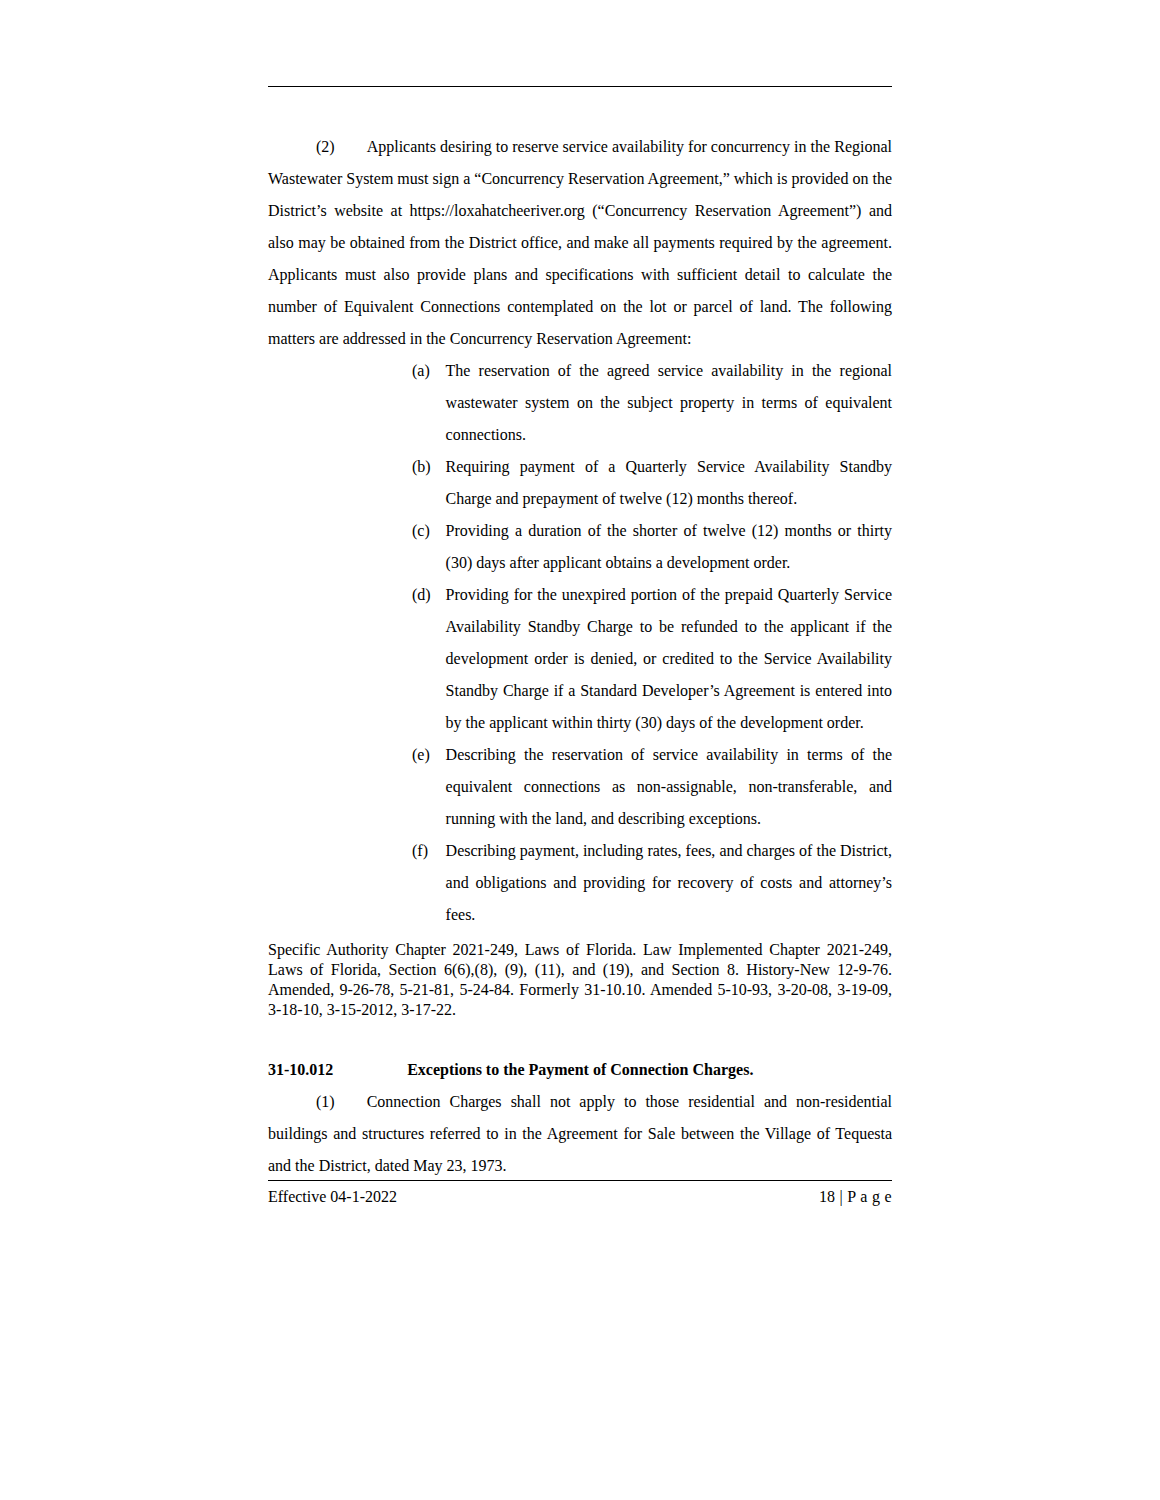(2)  Applicants desiring to reserve service availability for concurrency in the Regional Wastewater System must sign a “Concurrency Reservation Agreement,” which is provided on the District’s website at https://loxahatcheeriver.org (“Concurrency Reservation Agreement”) and also may be obtained from the District office, and make all payments required by the agreement. Applicants must also provide plans and specifications with sufficient detail to calculate the number of Equivalent Connections contemplated on the lot or parcel of land. The following matters are addressed in the Concurrency Reservation Agreement:
(a) The reservation of the agreed service availability in the regional wastewater system on the subject property in terms of equivalent connections.
(b) Requiring payment of a Quarterly Service Availability Standby Charge and prepayment of twelve (12) months thereof.
(c) Providing a duration of the shorter of twelve (12) months or thirty (30) days after applicant obtains a development order.
(d) Providing for the unexpired portion of the prepaid Quarterly Service Availability Standby Charge to be refunded to the applicant if the development order is denied, or credited to the Service Availability Standby Charge if a Standard Developer’s Agreement is entered into by the applicant within thirty (30) days of the development order.
(e) Describing the reservation of service availability in terms of the equivalent connections as non-assignable, non-transferable, and running with the land, and describing exceptions.
(f) Describing payment, including rates, fees, and charges of the District, and obligations and providing for recovery of costs and attorney’s fees.
Specific Authority Chapter 2021-249, Laws of Florida. Law Implemented Chapter 2021-249, Laws of Florida, Section 6(6),(8), (9), (11), and (19), and Section 8. History-New 12-9-76. Amended, 9-26-78, 5-21-81, 5-24-84. Formerly 31-10.10. Amended 5-10-93, 3-20-08, 3-19-09, 3-18-10, 3-15-2012, 3-17-22.
31-10.012 Exceptions to the Payment of Connection Charges.
(1)  Connection Charges shall not apply to those residential and non-residential buildings and structures referred to in the Agreement for Sale between the Village of Tequesta and the District, dated May 23, 1973.
Effective 04-1-2022
18 | P a g e